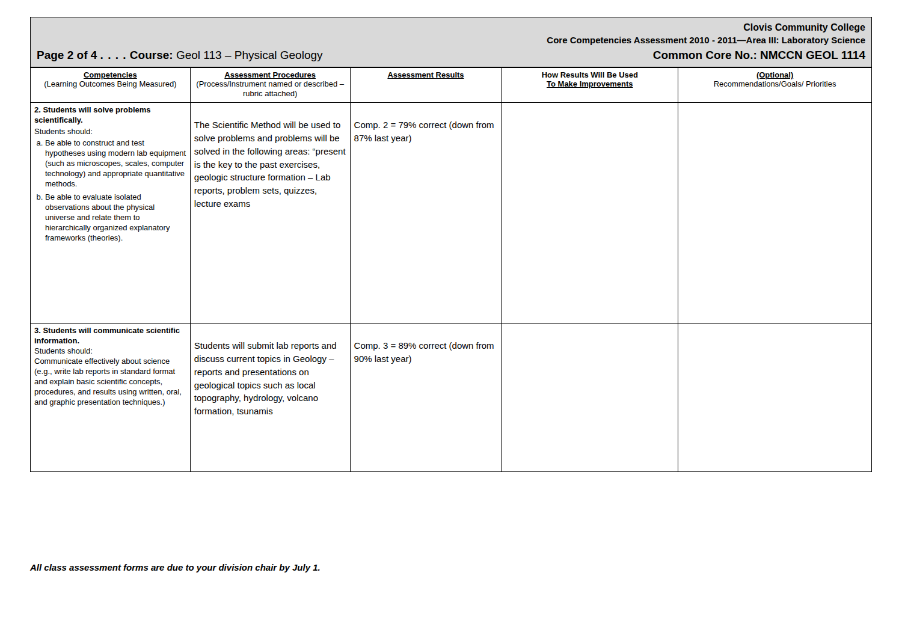Clovis Community College
Core Competencies Assessment 2010 - 2011—Area III: Laboratory Science
Page 2 of 4 . . . . Course: Geol 113 – Physical Geology
Common Core No.: NMCCN GEOL 1114
| Competencies (Learning Outcomes Being Measured) | Assessment Procedures (Process/Instrument named or described – rubric attached) | Assessment Results | How Results Will Be Used To Make Improvements | (Optional) Recommendations/Goals/ Priorities |
| --- | --- | --- | --- | --- |
| 2. Students will solve problems scientifically. Students should: Be able to construct and test hypotheses using modern lab equipment (such as microscopes, scales, computer technology) and appropriate quantitative methods. Be able to evaluate isolated observations about the physical universe and relate them to hierarchically organized explanatory frameworks (theories). | The Scientific Method will be used to solve problems and problems will be solved in the following areas: “present is the key to the past exercises, geologic structure formation – Lab reports, problem sets, quizzes, lecture exams | Comp. 2 = 79% correct (down from 87% last year) | | |
| 3. Students will communicate scientific information. Students should: Communicate effectively about science (e.g., write lab reports in standard format and explain basic scientific concepts, procedures, and results using written, oral, and graphic presentation techniques.) | Students will submit lab reports and discuss current topics in Geology – reports and presentations on geological topics such as local topography, hydrology, volcano formation, tsunamis | Comp. 3 = 89% correct (down from 90% last year) | | |
All class assessment forms are due to your division chair by July 1.